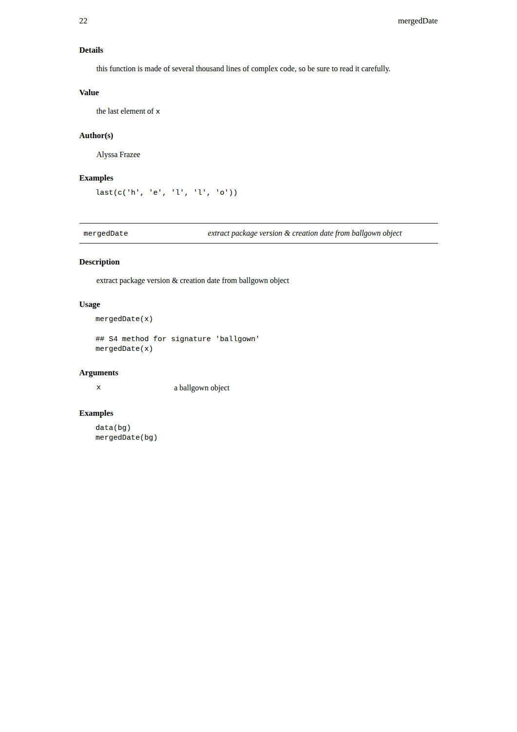22 mergedDate
Details
this function is made of several thousand lines of complex code, so be sure to read it carefully.
Value
the last element of x
Author(s)
Alyssa Frazee
Examples
last(c('h', 'e', 'l', 'l', 'o'))
mergedDate extract package version & creation date from ballgown object
Description
extract package version & creation date from ballgown object
Usage
mergedDate(x)

## S4 method for signature 'ballgown'
mergedDate(x)
Arguments
| x | a ballgown object |
Examples
data(bg)
mergedDate(bg)